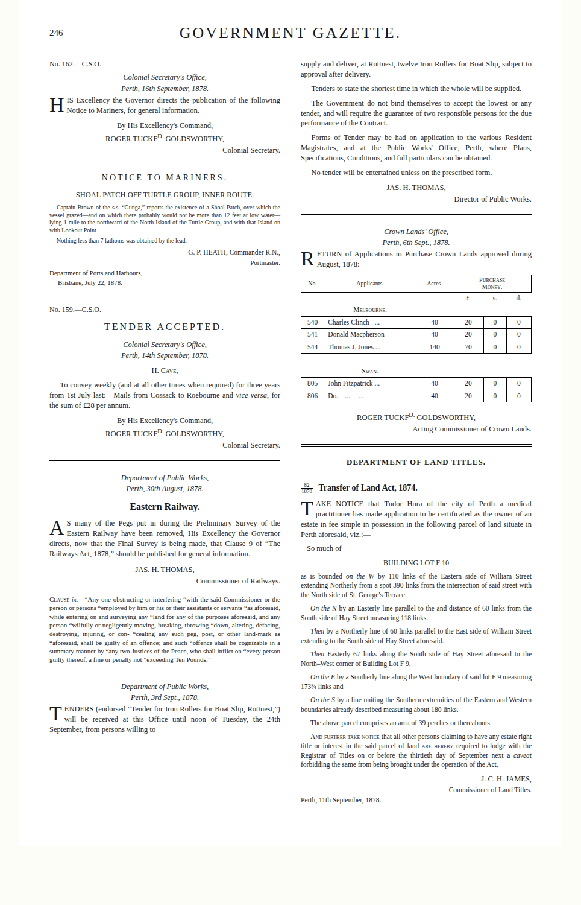246
GOVERNMENT GAZETTE.
No. 162.—C.S.O.
Colonial Secretary's Office,
Perth, 16th September, 1878.
HIS Excellency the Governor directs the publication of the following Notice to Mariners, for general information.
By His Excellency's Command,
ROGER TUCKFD. GOLDSWORTHY,
Colonial Secretary.
NOTICE TO MARINERS.
SHOAL PATCH OFF TURTLE GROUP, INNER ROUTE.
Captain Brown of the s.s. “Gunga,” reports the existence of a Shoal Patch, over which the vessel grazed—and on which there probably would not be more than 12 feet at low water—lying 1 mile to the northward of the North Island of the Turtle Group, and with that Island on with Lookout Point.
Nothing less than 7 fathoms was obtained by the lead.
G. P. HEATH, Commander R.N.,
Portmaster.
Department of Ports and Harbours,
Brisbane, July 22, 1878.
No. 159.—C.S.O.
TENDER ACCEPTED.
Colonial Secretary's Office,
Perth, 14th September, 1878.
H. Cave,
To convey weekly (and at all other times when required) for three years from 1st July last:—Mails from Cossack to Roebourne and vice versa, for the sum of £28 per annum.
By His Excellency's Command,
ROGER TUCKFD. GOLDSWORTHY,
Colonial Secretary.
Department of Public Works,
Perth, 30th August, 1878.
Eastern Railway.
AS many of the Pegs put in during the Preliminary Survey of the Eastern Railway have been removed, His Excellency the Governor directs, now that the Final Survey is being made, that Clause 9 of “The Railways Act, 1878,” should be published for general information.
JAS. H. THOMAS,
Commissioner of Railways.
Clause ix.—“Any one obstructing or interfering “with the said Commissioner or the person or persons “employed by him or his or their assistants or servants “as aforesaid, while entering on and surveying any “land for any of the purposes aforesaid, and any person “wilfully or negligently moving, breaking, throwing “down, altering, defacing, destroying, injuring, or con- “cealing any such peg, post, or other land-mark as “aforesaid, shall be guilty of an offence; and such “offence shall be cognizable in a summary manner by “any two Justices of the Peace, who shall inflict on “every person guilty thereof, a fine or penalty not “exceeding Ten Pounds.”
Department of Public Works,
Perth, 3rd Sept., 1878.
TENDERS (endorsed “Tender for Iron Rollers for Boat Slip, Rottnest,”) will be received at this Office until noon of Tuesday, the 24th September, from persons willing to
supply and deliver, at Rottnest, twelve Iron Rollers for Boat Slip, subject to approval after delivery.
Tenders to state the shortest time in which the whole will be supplied.
The Government do not bind themselves to accept the lowest or any tender, and will require the guarantee of two responsible persons for the due performance of the Contract.
Forms of Tender may be had on application to the various Resident Magistrates, and at the Public Works' Office, Perth, where Plans, Specifications, Conditions, and full particulars can be obtained.
No tender will be entertained unless on the prescribed form.
JAS. H. THOMAS,
Director of Public Works.
Crown Lands' Office,
Perth, 6th Sept., 1878.
RETURN of Applications to Purchase Crown Lands approved during August, 1878:—
| No. | Applicants. | Acres. | P URCHASE M ONEY . |
| --- | --- | --- | --- |
| | | | £ | s. | d. |
| | Melbourne. | | | | |
| 540 | Charles Clinch ... | 40 | 20 | 0 | 0 |
| 541 | Donald Macpherson | 40 | 20 | 0 | 0 |
| 544 | Thomas J. Jones ... | 140 | 70 | 0 | 0 |
| | Swan. | | | | |
| 805 | John Fitzpatrick ... | 40 | 20 | 0 | 0 |
| 806 | Do. ... ... | 40 | 20 | 0 | 0 |
ROGER TUCKFD. GOLDSWORTHY,
Acting Commissioner of Crown Lands.
DEPARTMENT OF LAND TITLES.
821878 Transfer of Land Act, 1874.
TAKE NOTICE that Tudor Hora of the city of Perth a medical practitioner has made application to be certificated as the owner of an estate in fee simple in possession in the following parcel of land situate in Perth aforesaid, viz.:—
So much of
BUILDING LOT F 10
as is bounded on the W by 110 links of the Eastern side of William Street extending Northerly from a spot 390 links from the intersection of said street with the North side of St. George's Terrace.
On the N by an Easterly line parallel to the and distance of 60 links from the South side of Hay Street measuring 118 links.
Then by a Northerly line of 60 links parallel to the East side of William Street extending to the South side of Hay Street aforesaid.
Then Easterly 67 links along the South side of Hay Street aforesaid to the North–West corner of Building Lot F 9.
On the E by a Southerly line along the West boundary of said lot F 9 measuring 173¾ links and
On the S by a line uniting the Southern extremities of the Eastern and Western boundaries already described measuring about 180 links.
The above parcel comprises an area of 39 perches or thereabouts
And further take notice that all other persons claiming to have any estate right title or interest in the said parcel of land are hereby required to lodge with the Registrar of Titles on or before the thirtieth day of September next a caveat forbidding the same from being brought under the operation of the Act.
J. C. H. JAMES,
Commissioner of Land Titles.
Perth, 11th September, 1878.